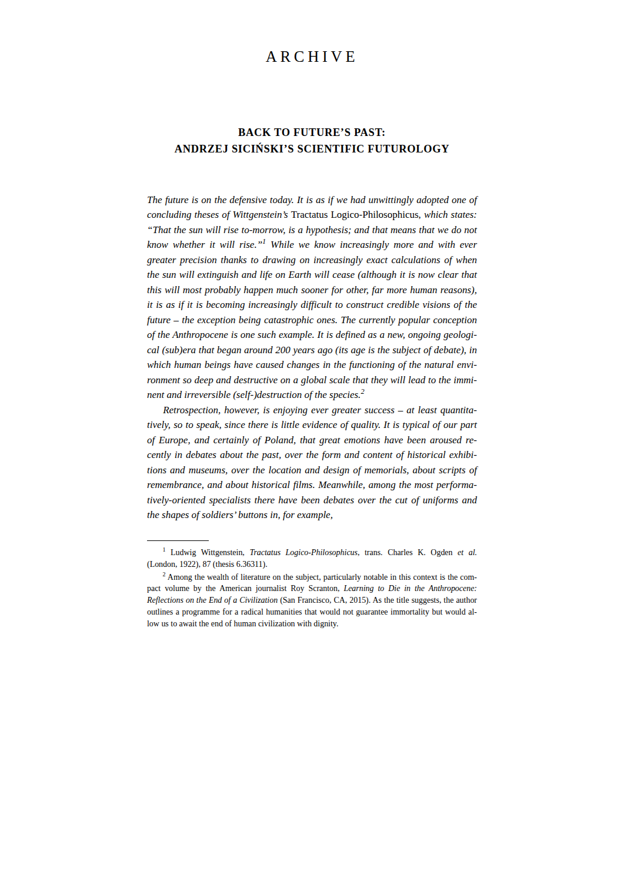ARCHIVE
Back to Future’s Past:
Andrzej Siciński’s Scientific Futurology
The future is on the defensive today. It is as if we had unwittingly adopted one of concluding theses of Wittgenstein’s Tractatus Logico-Philosophicus, which states: “That the sun will rise to-morrow, is a hypothesis; and that means that we do not know whether it will rise.”1 While we know increasingly more and with ever greater precision thanks to drawing on increasingly exact calculations of when the sun will extinguish and life on Earth will cease (although it is now clear that this will most probably happen much sooner for other, far more human reasons), it is as if it is becoming increasingly difficult to construct credible visions of the future – the exception being catastrophic ones. The currently popular conception of the Anthropocene is one such example. It is defined as a new, ongoing geological (sub)era that began around 200 years ago (its age is the subject of debate), in which human beings have caused changes in the functioning of the natural environment so deep and destructive on a global scale that they will lead to the imminent and irreversible (self-)destruction of the species.2
Retrospection, however, is enjoying ever greater success – at least quantitatively, so to speak, since there is little evidence of quality. It is typical of our part of Europe, and certainly of Poland, that great emotions have been aroused recently in debates about the past, over the form and content of historical exhibitions and museums, over the location and design of memorials, about scripts of remembrance, and about historical films. Meanwhile, among the most performatively-oriented specialists there have been debates over the cut of uniforms and the shapes of soldiers’ buttons in, for example,
1 Ludwig Wittgenstein, Tractatus Logico-Philosophicus, trans. Charles K. Ogden et al. (London, 1922), 87 (thesis 6.36311).
2 Among the wealth of literature on the subject, particularly notable in this context is the compact volume by the American journalist Roy Scranton, Learning to Die in the Anthropocene: Reflections on the End of a Civilization (San Francisco, CA, 2015). As the title suggests, the author outlines a programme for a radical humanities that would not guarantee immortality but would allow us to await the end of human civilization with dignity.